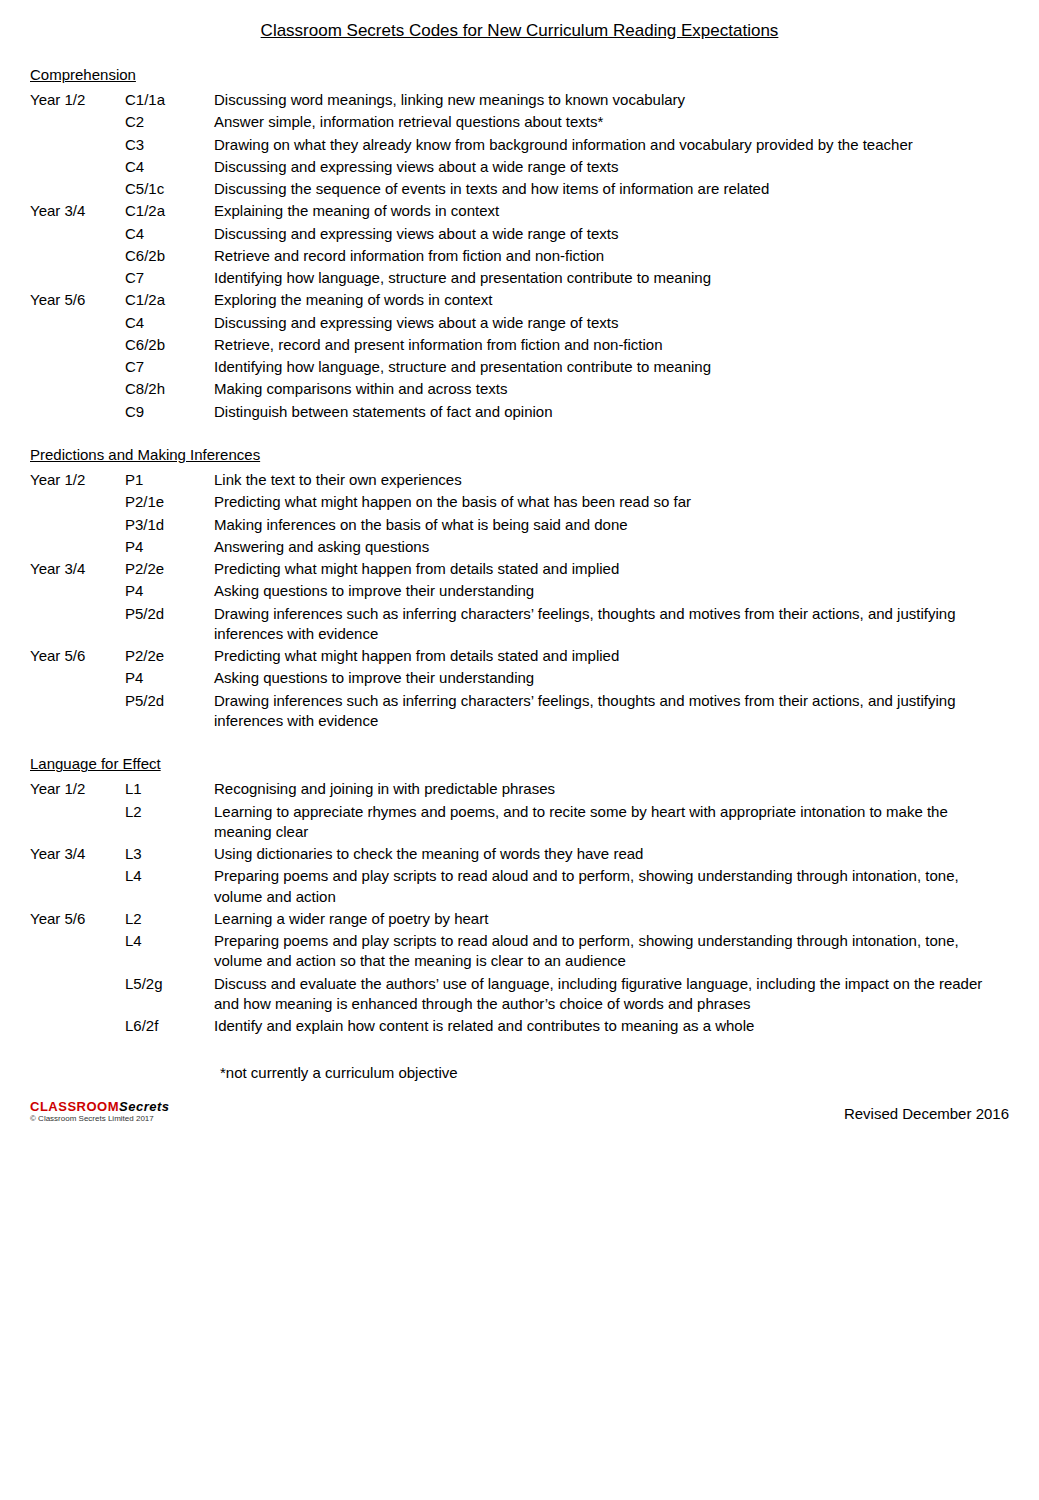Classroom Secrets Codes for New Curriculum Reading Expectations
Comprehension
| Year 1/2 | C1/1a | Discussing word meanings, linking new meanings to known vocabulary |
| | C2 | Answer simple, information retrieval questions about texts* |
| | C3 | Drawing on what they already know from background information and vocabulary provided by the teacher |
| | C4 | Discussing and expressing views about a wide range of texts |
| | C5/1c | Discussing the sequence of events in texts and how items of information are related |
| Year 3/4 | C1/2a | Explaining the meaning of words in context |
| | C4 | Discussing and expressing views about a wide range of texts |
| | C6/2b | Retrieve and record information from fiction and non-fiction |
| | C7 | Identifying how language, structure and presentation contribute to meaning |
| Year 5/6 | C1/2a | Exploring the meaning of words in context |
| | C4 | Discussing and expressing views about a wide range of texts |
| | C6/2b | Retrieve, record and present information from fiction and non-fiction |
| | C7 | Identifying how language, structure and presentation contribute to meaning |
| | C8/2h | Making comparisons within and across texts |
| | C9 | Distinguish between statements of fact and opinion |
Predictions and Making Inferences
| Year 1/2 | P1 | Link the text to their own experiences |
| | P2/1e | Predicting what might happen on the basis of what has been read so far |
| | P3/1d | Making inferences on the basis of what is being said and done |
| | P4 | Answering and asking questions |
| Year 3/4 | P2/2e | Predicting what might happen from details stated and implied |
| | P4 | Asking questions to improve their understanding |
| | P5/2d | Drawing inferences such as inferring characters’ feelings, thoughts and motives from their actions, and justifying inferences with evidence |
| Year 5/6 | P2/2e | Predicting what might happen from details stated and implied |
| | P4 | Asking questions to improve their understanding |
| | P5/2d | Drawing inferences such as inferring characters’ feelings, thoughts and motives from their actions, and justifying inferences with evidence |
Language for Effect
| Year 1/2 | L1 | Recognising and joining in with predictable phrases |
| | L2 | Learning to appreciate rhymes and poems, and to recite some by heart with appropriate intonation to make the meaning clear |
| Year 3/4 | L3 | Using dictionaries to check the meaning of words they have read |
| | L4 | Preparing poems and play scripts to read aloud and to perform, showing understanding through intonation, tone, volume and action |
| Year 5/6 | L2 | Learning a wider range of poetry by heart |
| | L4 | Preparing poems and play scripts to read aloud and to perform, showing understanding through intonation, tone, volume and action so that the meaning is clear to an audience |
| | L5/2g | Discuss and evaluate the authors’ use of language, including figurative language, including the impact on the reader and how meaning is enhanced through the author’s choice of words and phrases |
| | L6/2f | Identify and explain how content is related and contributes to meaning as a whole |
*not currently a curriculum objective
CLASSROOMSecrets
© Classroom Secrets Limited 2017
Revised December 2016